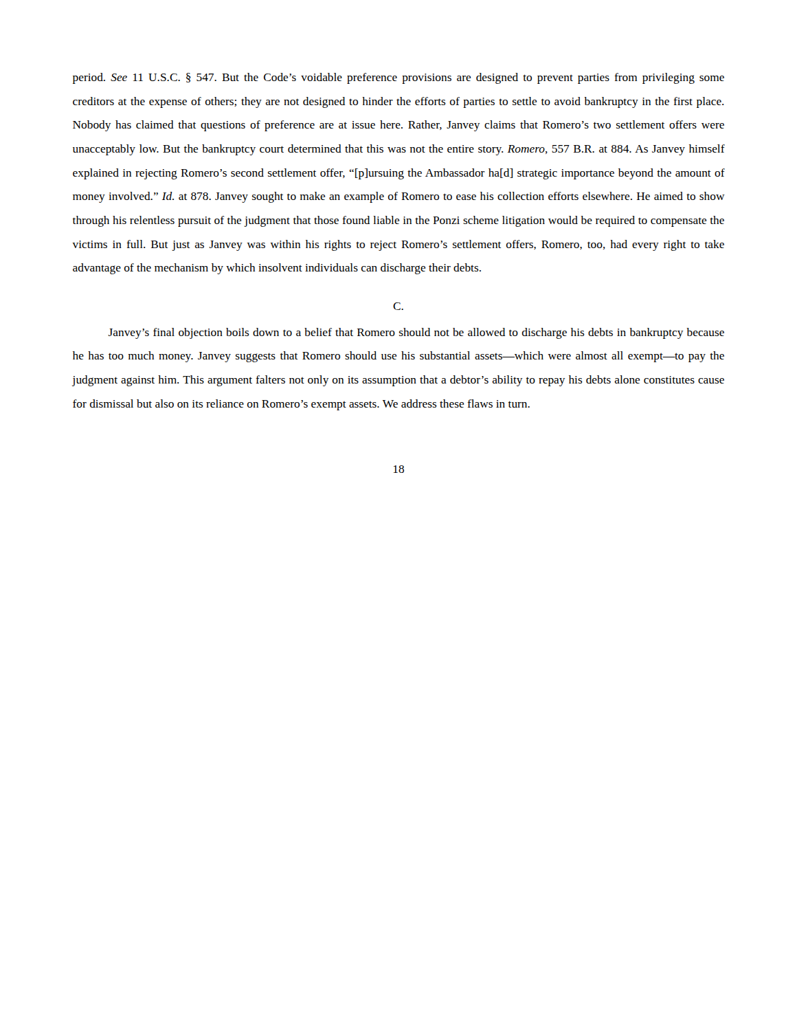period. See 11 U.S.C. § 547. But the Code’s voidable preference provisions are designed to prevent parties from privileging some creditors at the expense of others; they are not designed to hinder the efforts of parties to settle to avoid bankruptcy in the first place. Nobody has claimed that questions of preference are at issue here. Rather, Janvey claims that Romero’s two settlement offers were unacceptably low. But the bankruptcy court determined that this was not the entire story. Romero, 557 B.R. at 884. As Janvey himself explained in rejecting Romero’s second settlement offer, “[p]ursuing the Ambassador ha[d] strategic importance beyond the amount of money involved.” Id. at 878. Janvey sought to make an example of Romero to ease his collection efforts elsewhere. He aimed to show through his relentless pursuit of the judgment that those found liable in the Ponzi scheme litigation would be required to compensate the victims in full. But just as Janvey was within his rights to reject Romero’s settlement offers, Romero, too, had every right to take advantage of the mechanism by which insolvent individuals can discharge their debts.
C.
Janvey’s final objection boils down to a belief that Romero should not be allowed to discharge his debts in bankruptcy because he has too much money. Janvey suggests that Romero should use his substantial assets—which were almost all exempt—to pay the judgment against him. This argument falters not only on its assumption that a debtor’s ability to repay his debts alone constitutes cause for dismissal but also on its reliance on Romero’s exempt assets. We address these flaws in turn.
18